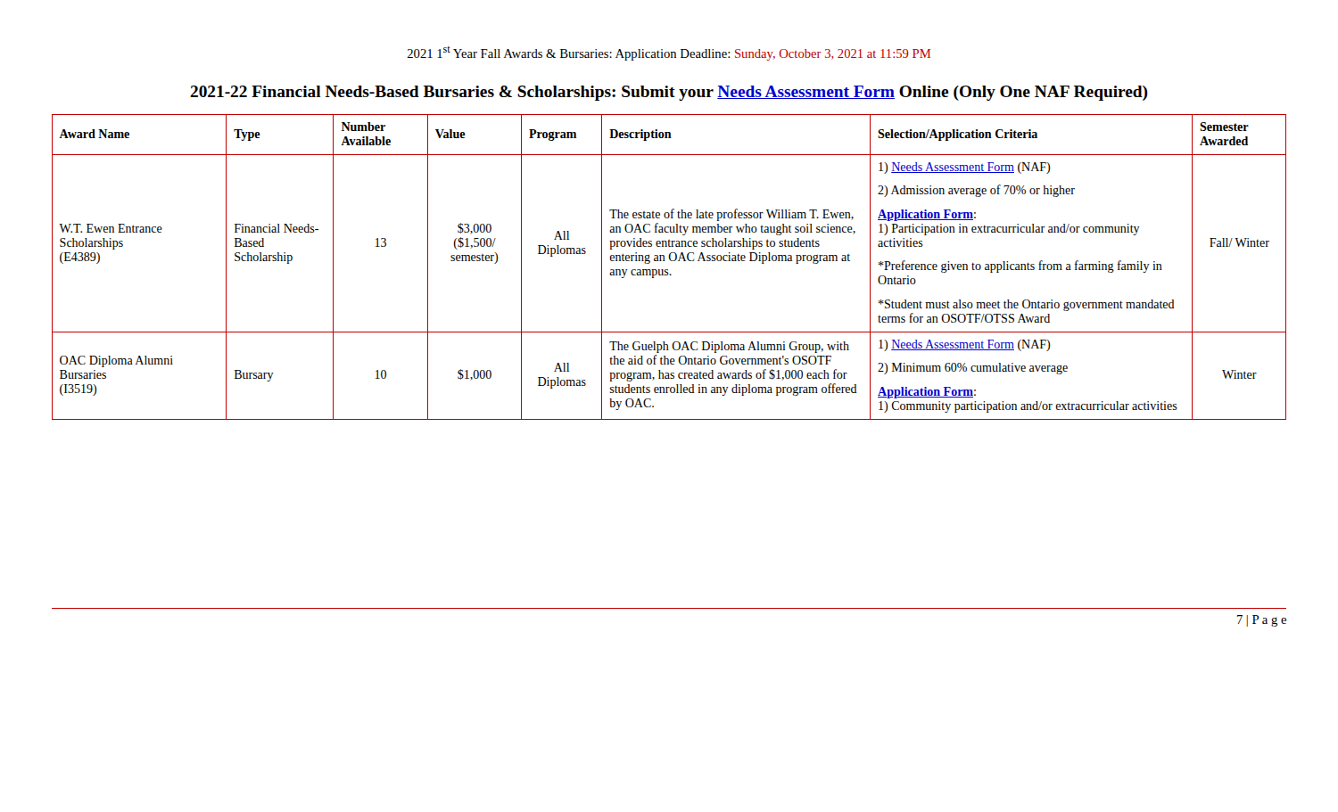2021 1st Year Fall Awards & Bursaries: Application Deadline: Sunday, October 3, 2021 at 11:59 PM
2021-22 Financial Needs-Based Bursaries & Scholarships: Submit your Needs Assessment Form Online (Only One NAF Required)
| Award Name | Type | Number Available | Value | Program | Description | Selection/Application Criteria | Semester Awarded |
| --- | --- | --- | --- | --- | --- | --- | --- |
| W.T. Ewen Entrance Scholarships (E4389) | Financial Needs-Based Scholarship | 13 | $3,000 ($1,500/ semester) | All Diplomas | The estate of the late professor William T. Ewen, an OAC faculty member who taught soil science, provides entrance scholarships to students entering an OAC Associate Diploma program at any campus. | 1) Needs Assessment Form (NAF) 2) Admission average of 70% or higher Application Form : 1) Participation in extracurricular and/or community activities *Preference given to applicants from a farming family in Ontario *Student must also meet the Ontario government mandated terms for an OSOTF/OTSS Award | Fall/ Winter |
| OAC Diploma Alumni Bursaries (I3519) | Bursary | 10 | $1,000 | All Diplomas | The Guelph OAC Diploma Alumni Group, with the aid of the Ontario Government's OSOTF program, has created awards of $1,000 each for students enrolled in any diploma program offered by OAC. | 1) Needs Assessment Form (NAF) 2) Minimum 60% cumulative average Application Form : 1) Community participation and/or extracurricular activities | Winter |
7 | P a g e